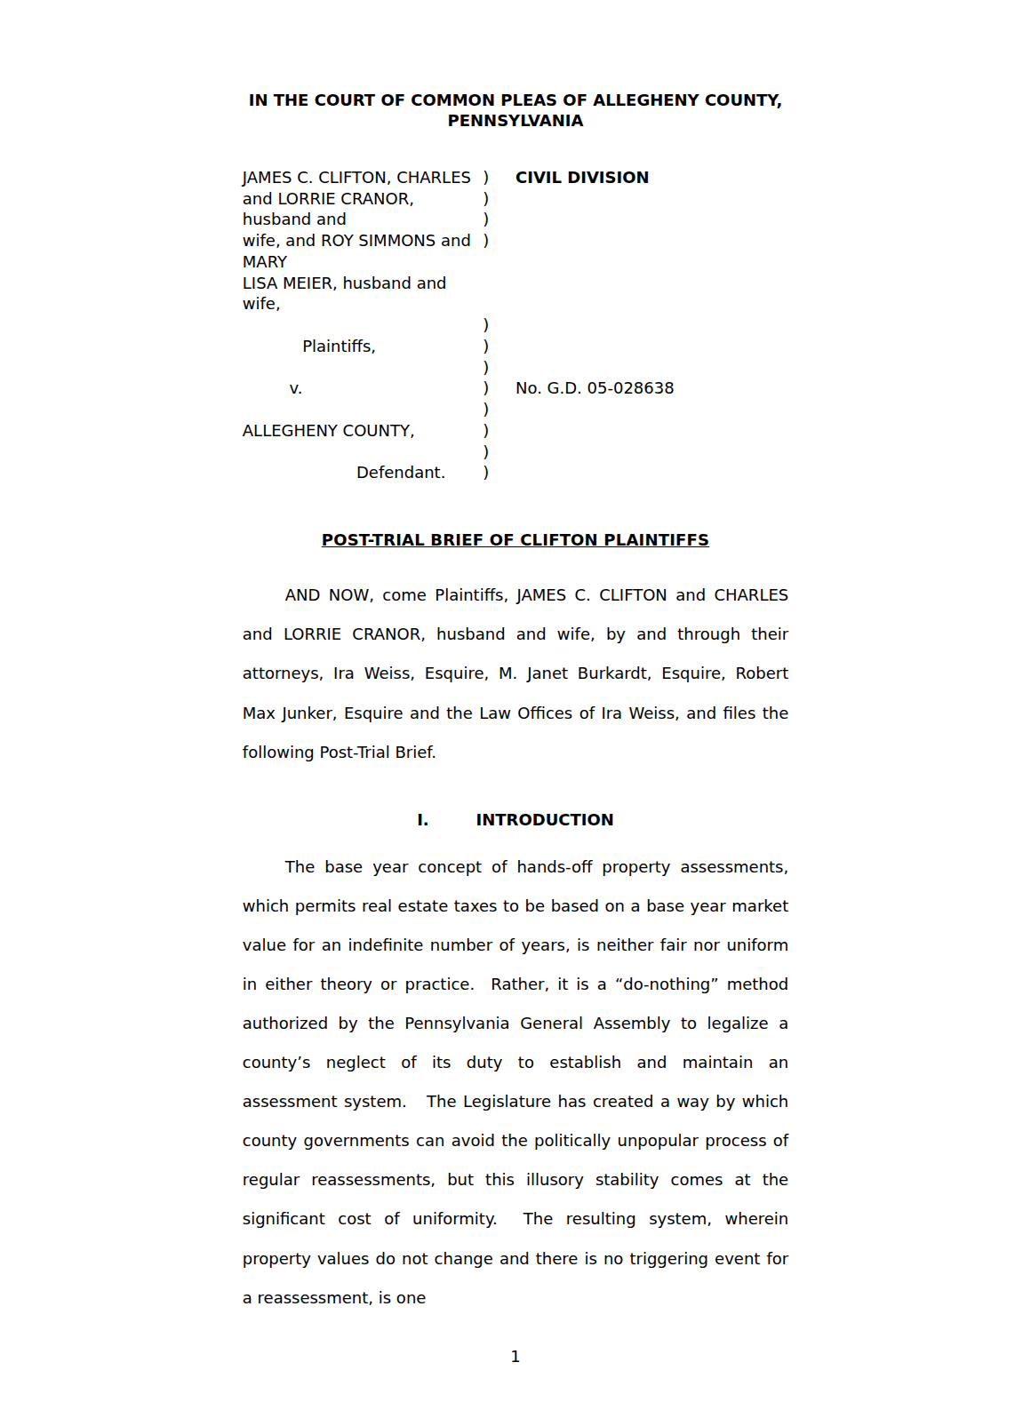IN THE COURT OF COMMON PLEAS OF ALLEGHENY COUNTY,
PENNSYLVANIA
| JAMES C. CLIFTON, CHARLES and LORRIE CRANOR, husband and wife, and ROY SIMMONS and MARY LISA MEIER, husband and wife, | ) ) ) ) | CIVIL DIVISION |
| | ) | |
| Plaintiffs, | ) | |
| | ) | |
| v. | ) | No. G.D. 05-028638 |
| | ) | |
| ALLEGHENY COUNTY, | ) | |
| | ) | |
| Defendant. | ) | |
POST-TRIAL BRIEF OF CLIFTON PLAINTIFFS
AND NOW, come Plaintiffs, JAMES C. CLIFTON and CHARLES and LORRIE CRANOR, husband and wife, by and through their attorneys, Ira Weiss, Esquire, M. Janet Burkardt, Esquire, Robert Max Junker, Esquire and the Law Offices of Ira Weiss, and files the following Post-Trial Brief.
I. INTRODUCTION
The base year concept of hands-off property assessments, which permits real estate taxes to be based on a base year market value for an indefinite number of years, is neither fair nor uniform in either theory or practice. Rather, it is a “do-nothing” method authorized by the Pennsylvania General Assembly to legalize a county’s neglect of its duty to establish and maintain an assessment system. The Legislature has created a way by which county governments can avoid the politically unpopular process of regular reassessments, but this illusory stability comes at the significant cost of uniformity. The resulting system, wherein property values do not change and there is no triggering event for a reassessment, is one
1